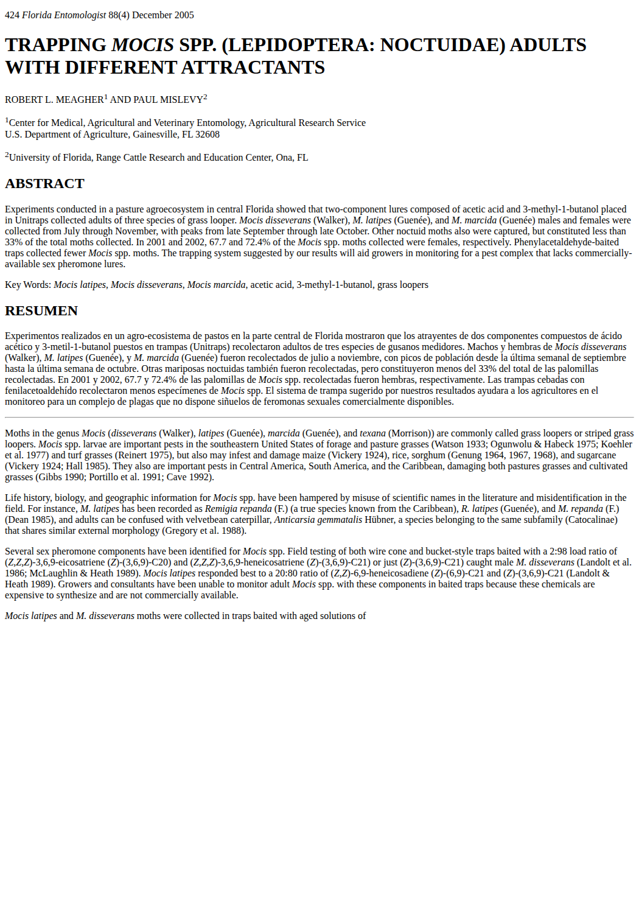424 Florida Entomologist 88(4) December 2005
TRAPPING MOCIS SPP. (LEPIDOPTERA: NOCTUIDAE) ADULTS WITH DIFFERENT ATTRACTANTS
ROBERT L. MEAGHER1 AND PAUL MISLEVY2
1Center for Medical, Agricultural and Veterinary Entomology, Agricultural Research Service
U.S. Department of Agriculture, Gainesville, FL 32608
2University of Florida, Range Cattle Research and Education Center, Ona, FL
ABSTRACT
Experiments conducted in a pasture agroecosystem in central Florida showed that two-component lures composed of acetic acid and 3-methyl-1-butanol placed in Unitraps collected adults of three species of grass looper. Mocis disseverans (Walker), M. latipes (Guenée), and M. marcida (Guenée) males and females were collected from July through November, with peaks from late September through late October. Other noctuid moths also were captured, but constituted less than 33% of the total moths collected. In 2001 and 2002, 67.7 and 72.4% of the Mocis spp. moths collected were females, respectively. Phenylacetaldehyde-baited traps collected fewer Mocis spp. moths. The trapping system suggested by our results will aid growers in monitoring for a pest complex that lacks commercially-available sex pheromone lures.
Key Words: Mocis latipes, Mocis disseverans, Mocis marcida, acetic acid, 3-methyl-1-butanol, grass loopers
RESUMEN
Experimentos realizados en un agro-ecosistema de pastos en la parte central de Florida mostraron que los atrayentes de dos componentes compuestos de ácido acético y 3-metil-1-butanol puestos en trampas (Unitraps) recolectaron adultos de tres especies de gusanos medidores. Machos y hembras de Mocis disseverans (Walker), M. latipes (Guenée), y M. marcida (Guenée) fueron recolectados de julio a noviembre, con picos de población desde la última semanal de septiembre hasta la última semana de octubre. Otras mariposas noctuidas también fueron recolectadas, pero constituyeron menos del 33% del total de las palomillas recolectadas. En 2001 y 2002, 67.7 y 72.4% de las palomillas de Mocis spp. recolectadas fueron hembras, respectivamente. Las trampas cebadas con fenilacetoaldehído recolectaron menos especímenes de Mocis spp. El sistema de trampa sugerido por nuestros resultados ayudara a los agricultores en el monitoreo para un complejo de plagas que no dispone siñuelos de feromonas sexuales comercialmente disponibles.
Moths in the genus Mocis (disseverans (Walker), latipes (Guenée), marcida (Guenée), and texana (Morrison)) are commonly called grass loopers or striped grass loopers. Mocis spp. larvae are important pests in the southeastern United States of forage and pasture grasses (Watson 1933; Ogunwolu & Habeck 1975; Koehler et al. 1977) and turf grasses (Reinert 1975), but also may infest and damage maize (Vickery 1924), rice, sorghum (Genung 1964, 1967, 1968), and sugarcane (Vickery 1924; Hall 1985). They also are important pests in Central America, South America, and the Caribbean, damaging both pastures grasses and cultivated grasses (Gibbs 1990; Portillo et al. 1991; Cave 1992).
Life history, biology, and geographic information for Mocis spp. have been hampered by misuse of scientific names in the literature and misidentification in the field. For instance, M. latipes has been recorded as Remigia repanda (F.) (a true species known from the Caribbean), R. latipes (Guenée), and M. repanda (F.) (Dean 1985), and adults can be confused with velvetbean caterpillar, Anticarsia gemmatalis Hübner, a species belonging to the same subfamily (Catocalinae) that shares similar external morphology (Gregory et al. 1988).
Several sex pheromone components have been identified for Mocis spp. Field testing of both wire cone and bucket-style traps baited with a 2:98 load ratio of (Z,Z,Z)-3,6,9-eicosatriene (Z)-(3,6,9)-C20) and (Z,Z,Z)-3,6,9-heneicosatriene (Z)-(3,6,9)-C21) or just (Z)-(3,6,9)-C21) caught male M. disseverans (Landolt et al. 1986; McLaughlin & Heath 1989). Mocis latipes responded best to a 20:80 ratio of (Z,Z)-6,9-heneicosadiene (Z)-(6,9)-C21 and (Z)-(3,6,9)-C21 (Landolt & Heath 1989). Growers and consultants have been unable to monitor adult Mocis spp. with these components in baited traps because these chemicals are expensive to synthesize and are not commercially available.
Mocis latipes and M. disseverans moths were collected in traps baited with aged solutions of